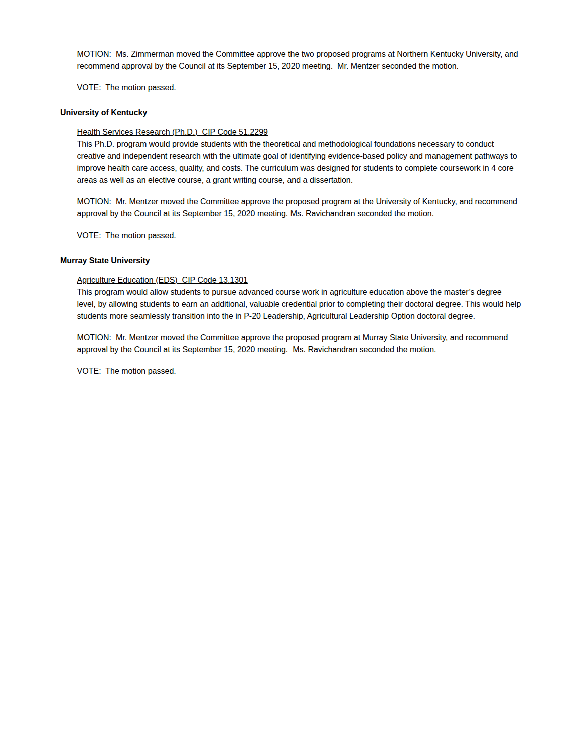MOTION: Ms. Zimmerman moved the Committee approve the two proposed programs at Northern Kentucky University, and recommend approval by the Council at its September 15, 2020 meeting. Mr. Mentzer seconded the motion.
VOTE: The motion passed.
University of Kentucky
Health Services Research (Ph.D.) CIP Code 51.2299
This Ph.D. program would provide students with the theoretical and methodological foundations necessary to conduct creative and independent research with the ultimate goal of identifying evidence-based policy and management pathways to improve health care access, quality, and costs. The curriculum was designed for students to complete coursework in 4 core areas as well as an elective course, a grant writing course, and a dissertation.
MOTION: Mr. Mentzer moved the Committee approve the proposed program at the University of Kentucky, and recommend approval by the Council at its September 15, 2020 meeting. Ms. Ravichandran seconded the motion.
VOTE: The motion passed.
Murray State University
Agriculture Education (EDS) CIP Code 13.1301
This program would allow students to pursue advanced course work in agriculture education above the master’s degree level, by allowing students to earn an additional, valuable credential prior to completing their doctoral degree. This would help students more seamlessly transition into the in P-20 Leadership, Agricultural Leadership Option doctoral degree.
MOTION: Mr. Mentzer moved the Committee approve the proposed program at Murray State University, and recommend approval by the Council at its September 15, 2020 meeting. Ms. Ravichandran seconded the motion.
VOTE: The motion passed.